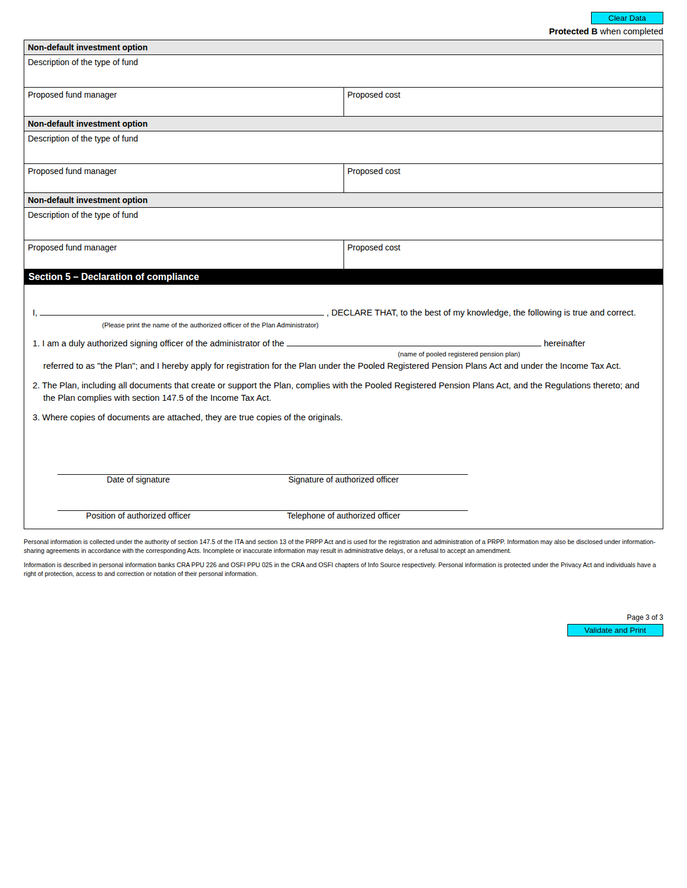Clear Data
Protected B when completed
| Non-default investment option |
| Description of the type of fund |
| Proposed fund manager | Proposed cost |
| Non-default investment option |
| Description of the type of fund |
| Proposed fund manager | Proposed cost |
| Non-default investment option |
| Description of the type of fund |
| Proposed fund manager | Proposed cost |
Section 5 – Declaration of compliance
I, , DECLARE THAT, to the best of my knowledge, the following is true and correct.
(Please print the name of the authorized officer of the Plan Administrator)
1. I am a duly authorized signing officer of the administrator of the hereinafter
(name of pooled registered pension plan)
referred to as "the Plan"; and I hereby apply for registration for the Plan under the Pooled Registered Pension Plans Act and under the Income Tax Act.
2. The Plan, including all documents that create or support the Plan, complies with the Pooled Registered Pension Plans Act, and the Regulations thereto; and
the Plan complies with section 147.5 of the Income Tax Act.
3. Where copies of documents are attached, they are true copies of the originals.
| | Date of signature | Signature of authorized officer | |
| | Position of authorized officer | Telephone of authorized officer | |
Personal information is collected under the authority of section 147.5 of the ITA and section 13 of the PRPP Act and is used for the registration and administration of a PRPP. Information may also be disclosed under information-sharing agreements in accordance with the corresponding Acts. Incomplete or inaccurate information may result in administrative delays, or a refusal to accept an amendment.
Information is described in personal information banks CRA PPU 226 and OSFI PPU 025 in the CRA and OSFI chapters of Info Source respectively. Personal information is protected under the Privacy Act and individuals have a right of protection, access to and correction or notation of their personal information.
Page 3 of 3
Validate and Print